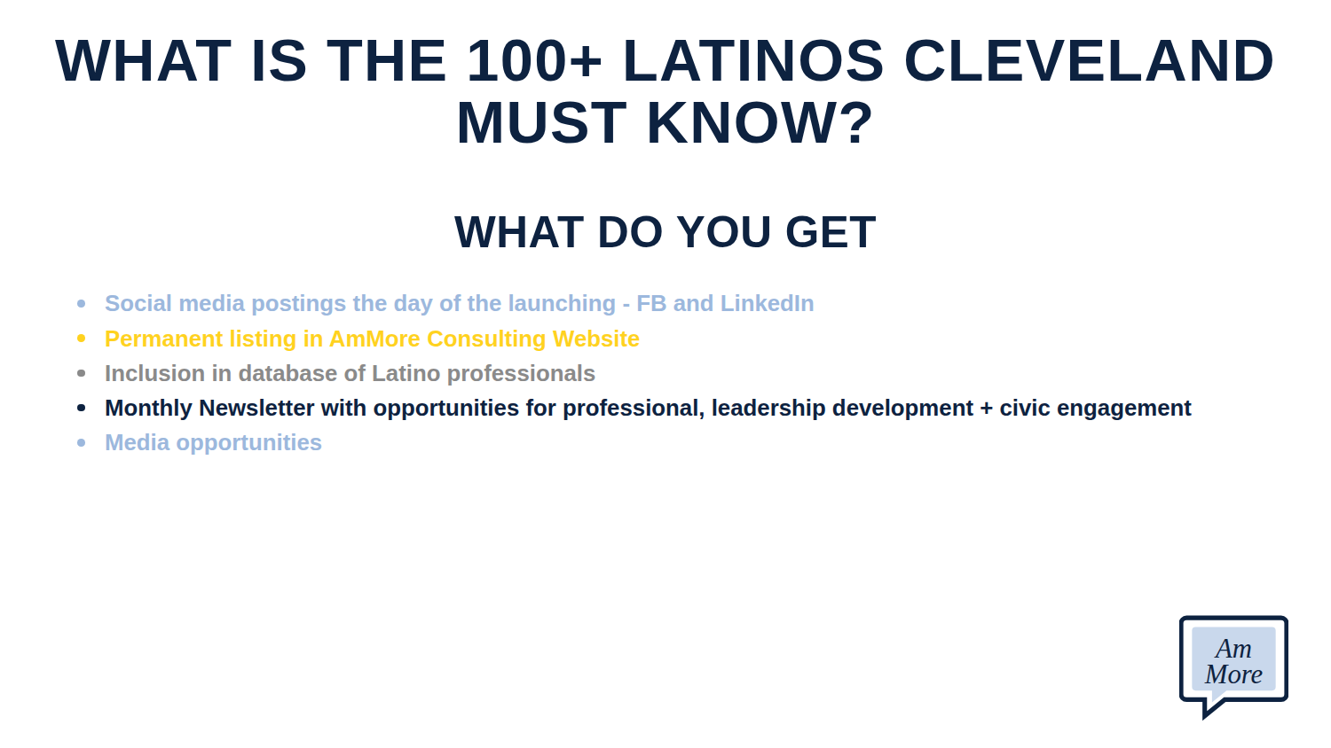What is the 100+ Latinos Cleveland Must Know?
What do you get
Social media postings the day of the launching - FB and LinkedIn
Permanent listing in AmMore Consulting Website
Inclusion in database of Latino professionals
Monthly Newsletter with opportunities for professional, leadership development + civic engagement
Media opportunities
Am More